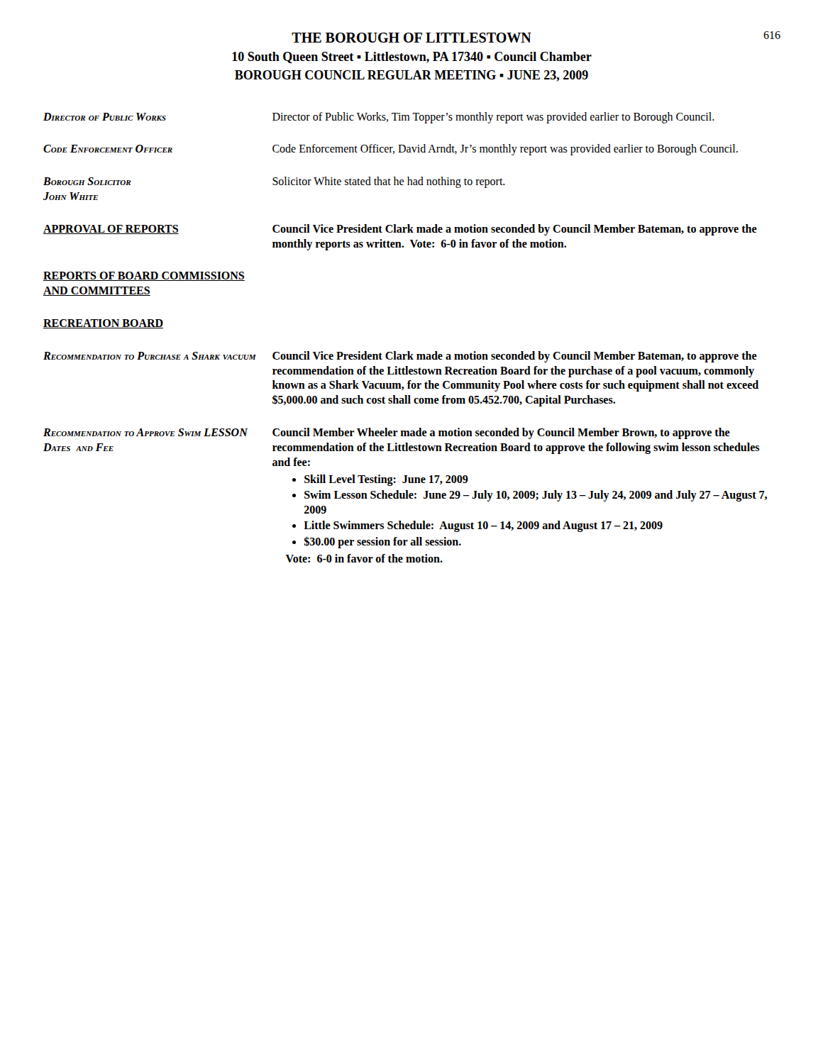616
THE BOROUGH OF LITTLESTOWN
10 South Queen Street ▪ Littlestown, PA 17340 ▪ Council Chamber
BOROUGH COUNCIL REGULAR MEETING ▪ JUNE 23, 2009
| Director of Public Works | Director of Public Works, Tim Topper’s monthly report was provided earlier to Borough Council. |
| Code Enforcement Officer | Code Enforcement Officer, David Arndt, Jr’s monthly report was provided earlier to Borough Council. |
| Borough Solicitor John White | Solicitor White stated that he had nothing to report. |
| APPROVAL OF REPORTS | Council Vice President Clark made a motion seconded by Council Member Bateman, to approve the monthly reports as written. Vote: 6-0 in favor of the motion. |
| REPORTS OF BOARD COMMISSIONS AND COMMITTEES | |
| RECREATION BOARD | |
| Recommendation to Purchase a Shark vacuum | Council Vice President Clark made a motion seconded by Council Member Bateman, to approve the recommendation of the Littlestown Recreation Board for the purchase of a pool vacuum, commonly known as a Shark Vacuum, for the Community Pool where costs for such equipment shall not exceed $5,000.00 and such cost shall come from 05.452.700, Capital Purchases. |
| Recommendation to Approve Swim LESSON Dates and Fee | Council Member Wheeler made a motion seconded by Council Member Brown, to approve the recommendation of the Littlestown Recreation Board to approve the following swim lesson schedules and fee: Skill Level Testing: June 17, 2009 Swim Lesson Schedule: June 29 – July 10, 2009; July 13 – July 24, 2009 and July 27 – August 7, 2009 Little Swimmers Schedule: August 10 – 14, 2009 and August 17 – 21, 2009 $30.00 per session for all session. Vote: 6-0 in favor of the motion. |